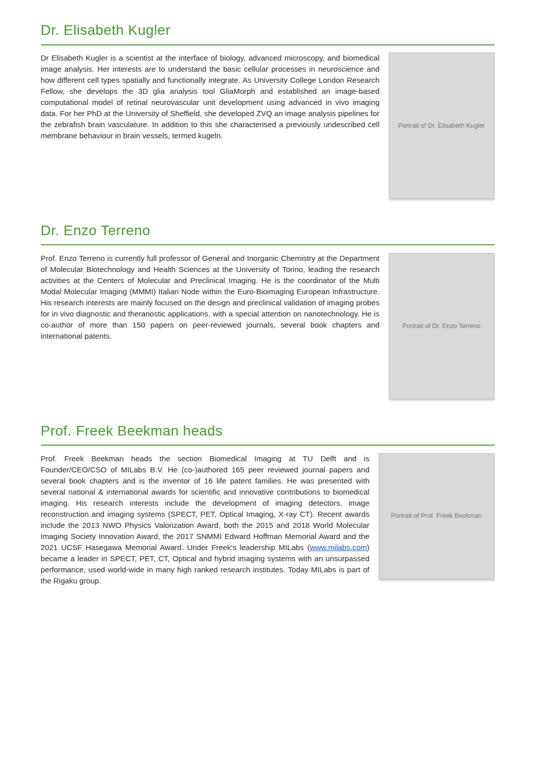Dr. Elisabeth Kugler
Portrait of Dr. Elisabeth Kugler
Dr Elisabeth Kugler is a scientist at the interface of biology, advanced microscopy, and biomedical image analysis. Her interests are to understand the basic cellular processes in neuroscience and how different cell types spatially and functionally integrate. As University College London Research Fellow, she develops the 3D glia analysis tool GliaMorph and established an image-based computational model of retinal neurovascular unit development using advanced in vivo imaging data. For her PhD at the University of Sheffield, she developed ZVQ an image analysis pipelines for the zebrafish brain vasculature. In addition to this she characterised a previously undescribed cell membrane behaviour in brain vessels, termed kugeln.
Dr. Enzo Terreno
Portrait of Dr. Enzo Terreno
Prof. Enzo Terreno is currently full professor of General and Inorganic Chemistry at the Department of Molecular Biotechnology and Health Sciences at the University of Torino, leading the research activities at the Centers of Molecular and Preclinical Imaging. He is the coordinator of the Multi Modal Molecular Imaging (MMMI) Italian Node within the Euro-Bioimaging European Infrastructure. His research interests are mainly focused on the design and preclinical validation of imaging probes for in vivo diagnostic and theranostic applications, with a special attention on nanotechnology. He is co-author of more than 150 papers on peer-reviewed journals, several book chapters and international patents.
Prof. Freek Beekman heads
Portrait of Prof. Freek Beekman
Prof. Freek Beekman heads the section Biomedical Imaging at TU Delft and is Founder/CEO/CSO of MILabs B.V. He (co-)authored 165 peer reviewed journal papers and several book chapters and is the inventor of 16 life patent families. He was presented with several national & international awards for scientific and innovative contributions to biomedical imaging. His research interests include the development of imaging detectors, image reconstruction and imaging systems (SPECT, PET, Optical Imaging, X-ray CT). Recent awards include the 2013 NWO Physics Valorization Award, both the 2015 and 2018 World Molecular Imaging Society Innovation Award, the 2017 SNMMI Edward Hoffman Memorial Award and the 2021 UCSF Hasegawa Memorial Award. Under Freek's leadership MILabs (www.milabs.com) became a leader in SPECT, PET, CT, Optical and hybrid imaging systems with an unsurpassed performance, used world-wide in many high ranked research institutes. Today MILabs is part of the Rigaku group.